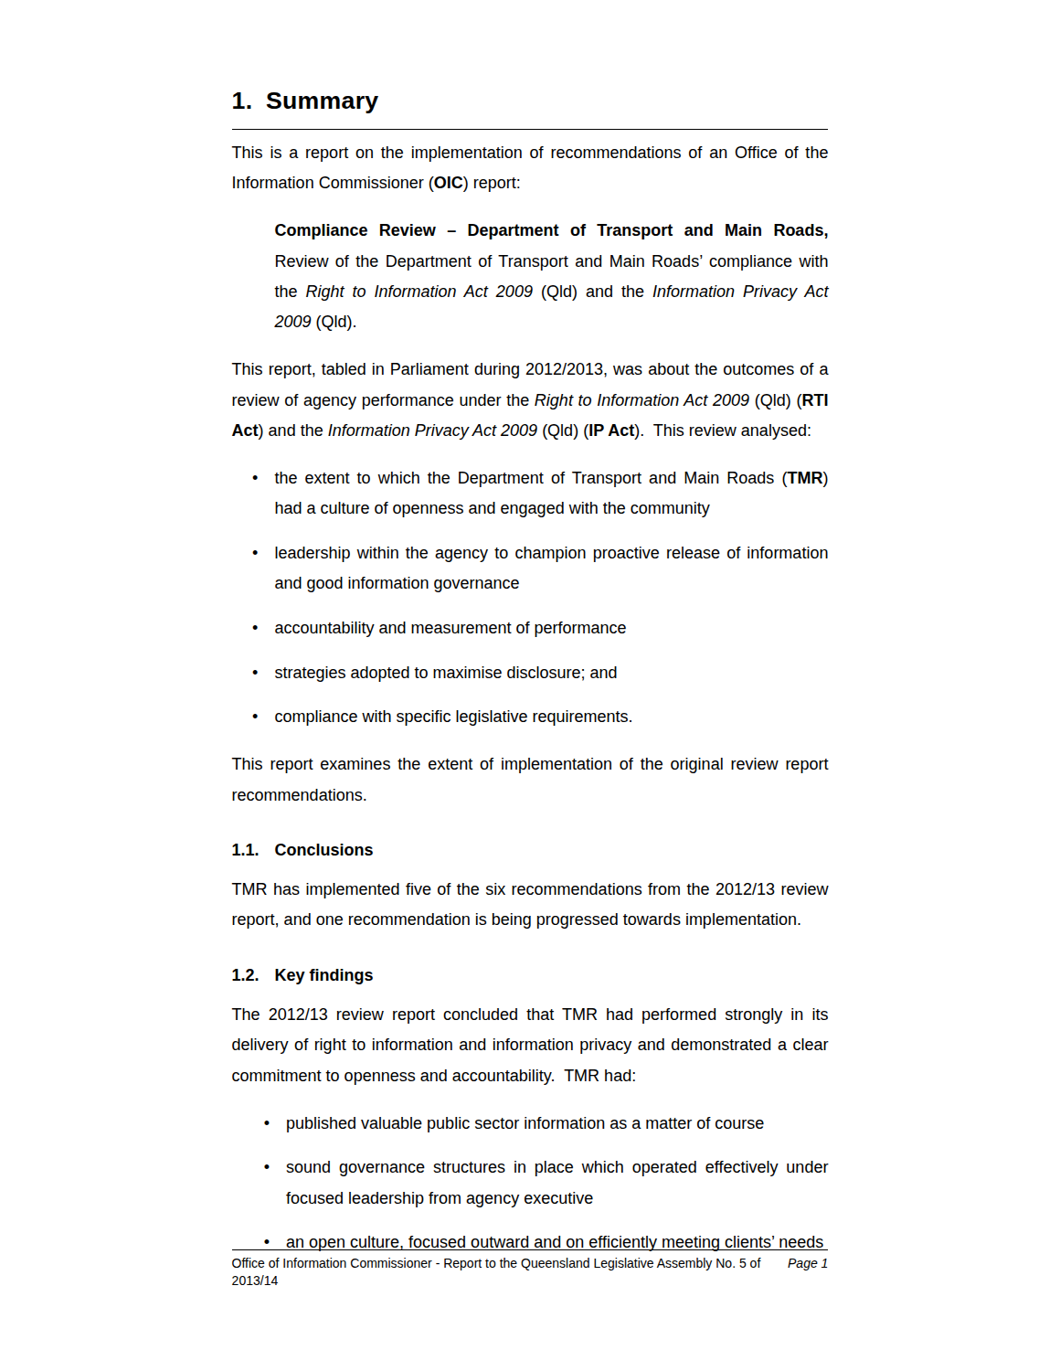1. Summary
This is a report on the implementation of recommendations of an Office of the Information Commissioner (OIC) report:
Compliance Review – Department of Transport and Main Roads, Review of the Department of Transport and Main Roads’ compliance with the Right to Information Act 2009 (Qld) and the Information Privacy Act 2009 (Qld).
This report, tabled in Parliament during 2012/2013, was about the outcomes of a review of agency performance under the Right to Information Act 2009 (Qld) (RTI Act) and the Information Privacy Act 2009 (Qld) (IP Act). This review analysed:
the extent to which the Department of Transport and Main Roads (TMR) had a culture of openness and engaged with the community
leadership within the agency to champion proactive release of information and good information governance
accountability and measurement of performance
strategies adopted to maximise disclosure; and
compliance with specific legislative requirements.
This report examines the extent of implementation of the original review report recommendations.
1.1. Conclusions
TMR has implemented five of the six recommendations from the 2012/13 review report, and one recommendation is being progressed towards implementation.
1.2. Key findings
The 2012/13 review report concluded that TMR had performed strongly in its delivery of right to information and information privacy and demonstrated a clear commitment to openness and accountability. TMR had:
published valuable public sector information as a matter of course
sound governance structures in place which operated effectively under focused leadership from agency executive
an open culture, focused outward and on efficiently meeting clients’ needs
Office of Information Commissioner - Report to the Queensland Legislative Assembly No. 5 of 2013/14 Page 1